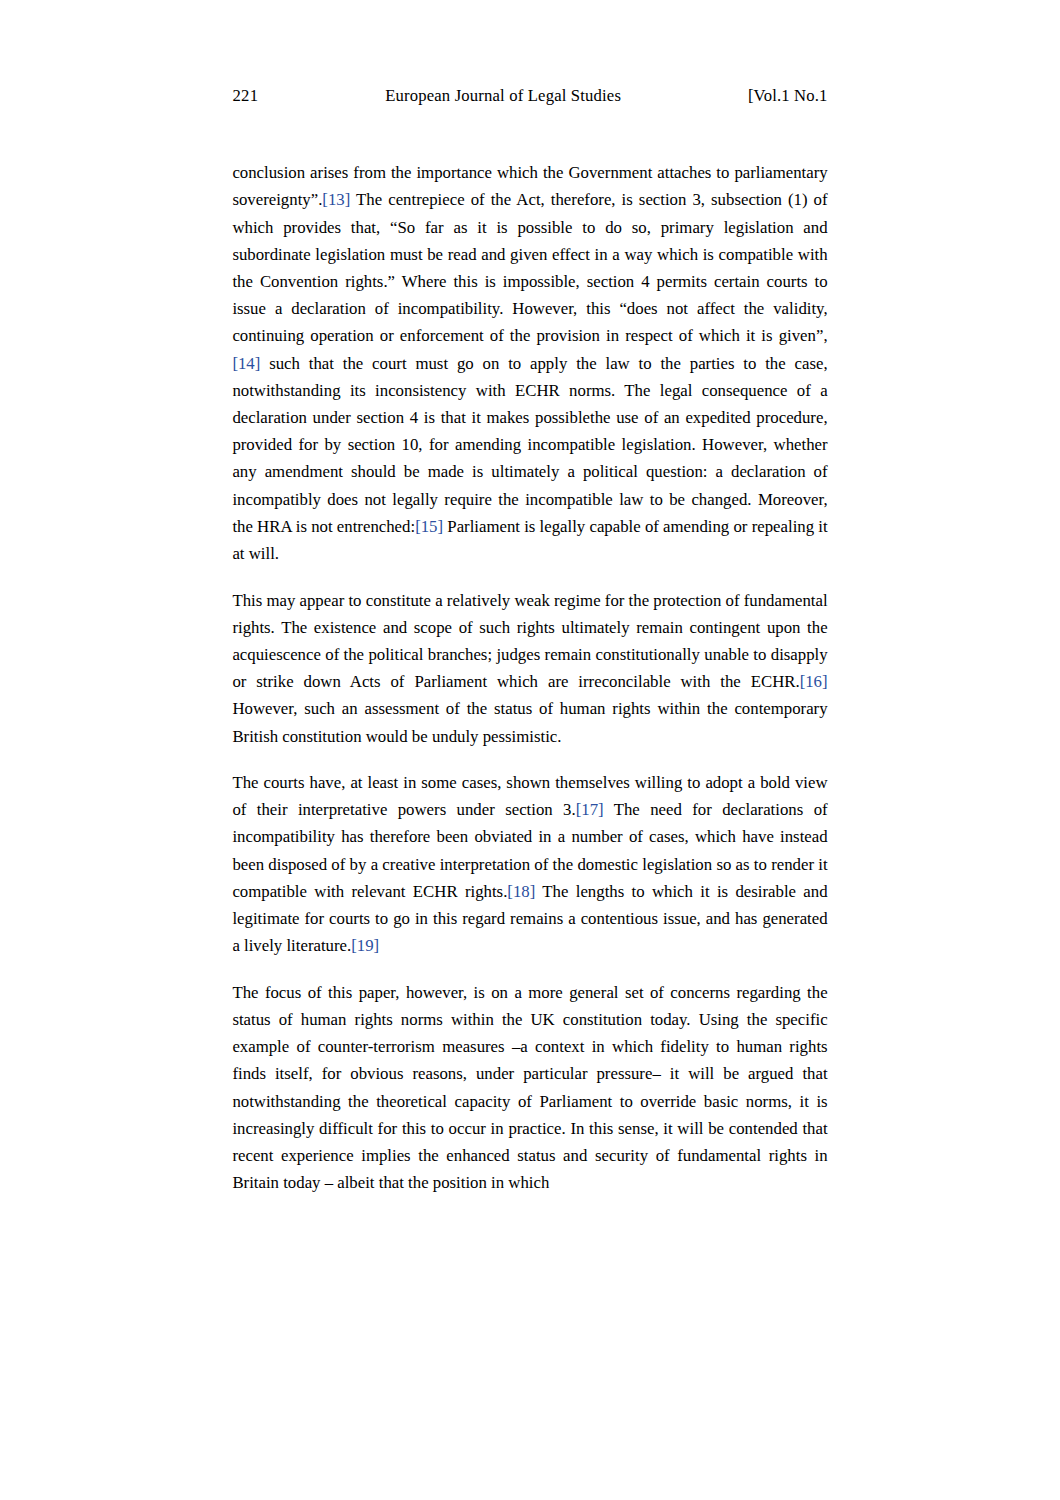221 European Journal of Legal Studies [Vol.1 No.1
conclusion arises from the importance which the Government attaches to parliamentary sovereignty”.[13] The centrepiece of the Act, therefore, is section 3, subsection (1) of which provides that, “So far as it is possible to do so, primary legislation and subordinate legislation must be read and given effect in a way which is compatible with the Convention rights.” Where this is impossible, section 4 permits certain courts to issue a declaration of incompatibility. However, this “does not affect the validity, continuing operation or enforcement of the provision in respect of which it is given”,[14] such that the court must go on to apply the law to the parties to the case, notwithstanding its inconsistency with ECHR norms. The legal consequence of a declaration under section 4 is that it makes possiblethe use of an expedited procedure, provided for by section 10, for amending incompatible legislation. However, whether any amendment should be made is ultimately a political question: a declaration of incompatibly does not legally require the incompatible law to be changed. Moreover, the HRA is not entrenched:[15] Parliament is legally capable of amending or repealing it at will.
This may appear to constitute a relatively weak regime for the protection of fundamental rights. The existence and scope of such rights ultimately remain contingent upon the acquiescence of the political branches; judges remain constitutionally unable to disapply or strike down Acts of Parliament which are irreconcilable with the ECHR.[16] However, such an assessment of the status of human rights within the contemporary British constitution would be unduly pessimistic.
The courts have, at least in some cases, shown themselves willing to adopt a bold view of their interpretative powers under section 3.[17] The need for declarations of incompatibility has therefore been obviated in a number of cases, which have instead been disposed of by a creative interpretation of the domestic legislation so as to render it compatible with relevant ECHR rights.[18] The lengths to which it is desirable and legitimate for courts to go in this regard remains a contentious issue, and has generated a lively literature.[19]
The focus of this paper, however, is on a more general set of concerns regarding the status of human rights norms within the UK constitution today. Using the specific example of counter-terrorism measures –a context in which fidelity to human rights finds itself, for obvious reasons, under particular pressure– it will be argued that notwithstanding the theoretical capacity of Parliament to override basic norms, it is increasingly difficult for this to occur in practice. In this sense, it will be contended that recent experience implies the enhanced status and security of fundamental rights in Britain today – albeit that the position in which